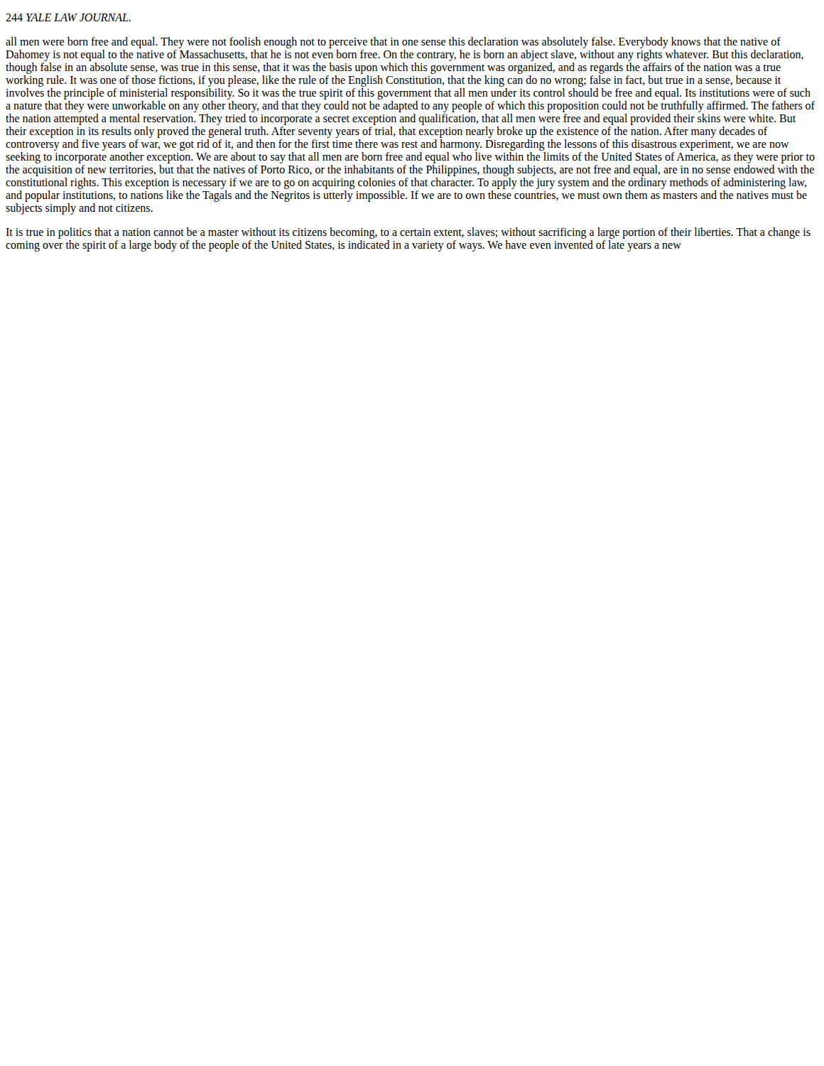244 YALE LAW JOURNAL.
all men were born free and equal. They were not foolish enough not to perceive that in one sense this declaration was absolutely false. Everybody knows that the native of Dahomey is not equal to the native of Massachusetts, that he is not even born free. On the contrary, he is born an abject slave, without any rights whatever. But this declaration, though false in an absolute sense, was true in this sense, that it was the basis upon which this government was organized, and as regards the affairs of the nation was a true working rule. It was one of those fictions, if you please, like the rule of the English Constitution, that the king can do no wrong; false in fact, but true in a sense, because it involves the principle of ministerial responsibility. So it was the true spirit of this government that all men under its control should be free and equal. Its institutions were of such a nature that they were unworkable on any other theory, and that they could not be adapted to any people of which this proposition could not be truthfully affirmed. The fathers of the nation attempted a mental reservation. They tried to incorporate a secret exception and qualification, that all men were free and equal provided their skins were white. But their exception in its results only proved the general truth. After seventy years of trial, that exception nearly broke up the existence of the nation. After many decades of controversy and five years of war, we got rid of it, and then for the first time there was rest and harmony. Disregarding the lessons of this disastrous experiment, we are now seeking to incorporate another exception. We are about to say that all men are born free and equal who live within the limits of the United States of America, as they were prior to the acquisition of new territories, but that the natives of Porto Rico, or the inhabitants of the Philippines, though subjects, are not free and equal, are in no sense endowed with the constitutional rights. This exception is necessary if we are to go on acquiring colonies of that character. To apply the jury system and the ordinary methods of administering law, and popular institutions, to nations like the Tagals and the Negritos is utterly impossible. If we are to own these countries, we must own them as masters and the natives must be subjects simply and not citizens.
It is true in politics that a nation cannot be a master without its citizens becoming, to a certain extent, slaves; without sacrificing a large portion of their liberties. That a change is coming over the spirit of a large body of the people of the United States, is indicated in a variety of ways. We have even invented of late years a new